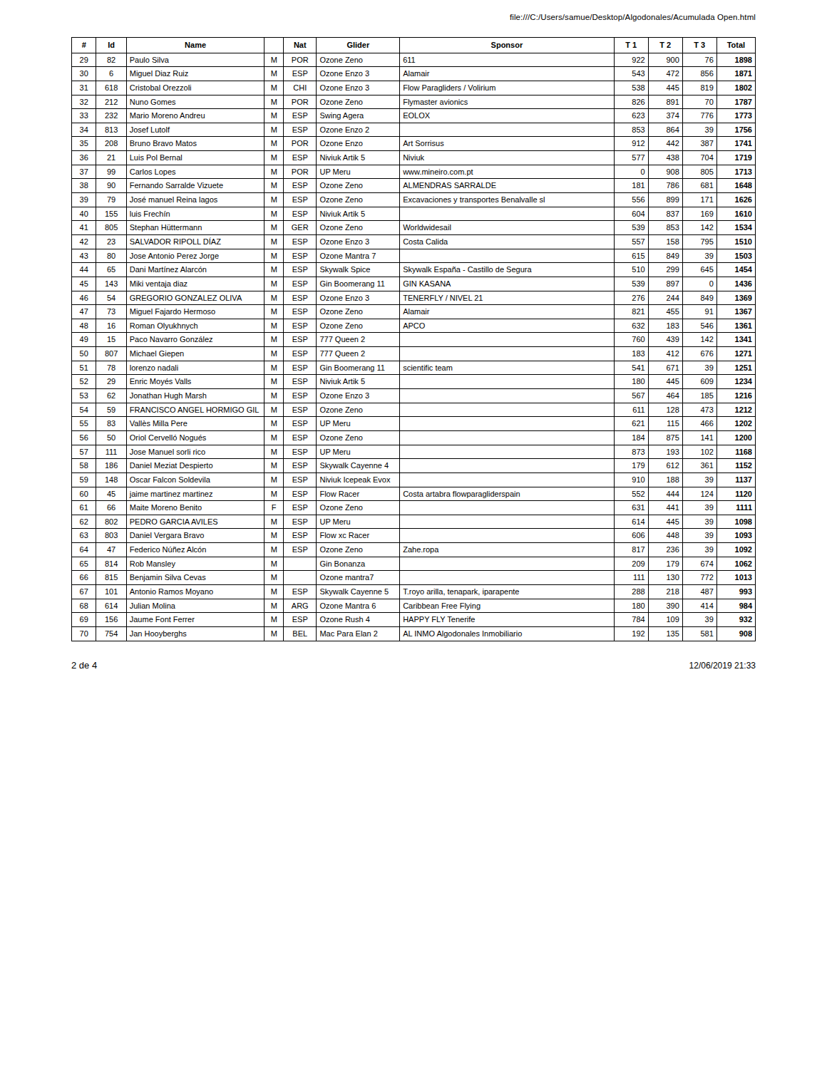file:///C:/Users/samue/Desktop/Algodonales/Acumulada Open.html
| # | Id | Name | | Nat | Glider | Sponsor | T 1 | T 2 | T 3 | Total |
| --- | --- | --- | --- | --- | --- | --- | --- | --- | --- | --- |
| 29 | 82 | Paulo Silva | M | POR | Ozone Zeno | 611 | 922 | 900 | 76 | 1898 |
| 30 | 6 | Miguel Diaz Ruiz | M | ESP | Ozone Enzo 3 | Alamair | 543 | 472 | 856 | 1871 |
| 31 | 618 | Cristobal Orezzoli | M | CHI | Ozone Enzo 3 | Flow Paragliders / Volirium | 538 | 445 | 819 | 1802 |
| 32 | 212 | Nuno Gomes | M | POR | Ozone Zeno | Flymaster avionics | 826 | 891 | 70 | 1787 |
| 33 | 232 | Mario Moreno Andreu | M | ESP | Swing Agera | EOLOX | 623 | 374 | 776 | 1773 |
| 34 | 813 | Josef Lutolf | M | ESP | Ozone Enzo 2 | | 853 | 864 | 39 | 1756 |
| 35 | 208 | Bruno Bravo Matos | M | POR | Ozone Enzo | Art Sorrisus | 912 | 442 | 387 | 1741 |
| 36 | 21 | Luis Pol Bernal | M | ESP | Niviuk Artik 5 | Niviuk | 577 | 438 | 704 | 1719 |
| 37 | 99 | Carlos Lopes | M | POR | UP Meru | www.mineiro.com.pt | 0 | 908 | 805 | 1713 |
| 38 | 90 | Fernando Sarralde Vizuete | M | ESP | Ozone Zeno | ALMENDRAS SARRALDE | 181 | 786 | 681 | 1648 |
| 39 | 79 | José manuel Reina lagos | M | ESP | Ozone Zeno | Excavaciones y transportes Benalvalle sl | 556 | 899 | 171 | 1626 |
| 40 | 155 | luis Frechín | M | ESP | Niviuk Artik 5 | | 604 | 837 | 169 | 1610 |
| 41 | 805 | Stephan Hüttermann | M | GER | Ozone Zeno | Worldwidesail | 539 | 853 | 142 | 1534 |
| 42 | 23 | SALVADOR RIPOLL DÍAZ | M | ESP | Ozone Enzo 3 | Costa Calida | 557 | 158 | 795 | 1510 |
| 43 | 80 | Jose Antonio Perez Jorge | M | ESP | Ozone Mantra 7 | | 615 | 849 | 39 | 1503 |
| 44 | 65 | Dani Martínez Alarcón | M | ESP | Skywalk Spice | Skywalk España - Castillo de Segura | 510 | 299 | 645 | 1454 |
| 45 | 143 | Miki ventaja diaz | M | ESP | Gin Boomerang 11 | GIN KASANA | 539 | 897 | 0 | 1436 |
| 46 | 54 | GREGORIO GONZALEZ OLIVA | M | ESP | Ozone Enzo 3 | TENERFLY / NIVEL 21 | 276 | 244 | 849 | 1369 |
| 47 | 73 | Miguel Fajardo Hermoso | M | ESP | Ozone Zeno | Alamair | 821 | 455 | 91 | 1367 |
| 48 | 16 | Roman Olyukhnych | M | ESP | Ozone Zeno | APCO | 632 | 183 | 546 | 1361 |
| 49 | 15 | Paco Navarro González | M | ESP | 777 Queen 2 | | 760 | 439 | 142 | 1341 |
| 50 | 807 | Michael Giepen | M | ESP | 777 Queen 2 | | 183 | 412 | 676 | 1271 |
| 51 | 78 | lorenzo nadali | M | ESP | Gin Boomerang 11 | scientific team | 541 | 671 | 39 | 1251 |
| 52 | 29 | Enric Moyés Valls | M | ESP | Niviuk Artik 5 | | 180 | 445 | 609 | 1234 |
| 53 | 62 | Jonathan Hugh Marsh | M | ESP | Ozone Enzo 3 | | 567 | 464 | 185 | 1216 |
| 54 | 59 | FRANCISCO ANGEL HORMIGO GIL | M | ESP | Ozone Zeno | | 611 | 128 | 473 | 1212 |
| 55 | 83 | Vallès Milla Pere | M | ESP | UP Meru | | 621 | 115 | 466 | 1202 |
| 56 | 50 | Oriol Cervelló Nogués | M | ESP | Ozone Zeno | | 184 | 875 | 141 | 1200 |
| 57 | 111 | Jose Manuel sorli rico | M | ESP | UP Meru | | 873 | 193 | 102 | 1168 |
| 58 | 186 | Daniel Meziat Despierto | M | ESP | Skywalk Cayenne 4 | | 179 | 612 | 361 | 1152 |
| 59 | 148 | Oscar Falcon Soldevila | M | ESP | Niviuk Icepeak Evox | | 910 | 188 | 39 | 1137 |
| 60 | 45 | jaime martinez martinez | M | ESP | Flow Racer | Costa artabra flowparagliderspain | 552 | 444 | 124 | 1120 |
| 61 | 66 | Maite Moreno Benito | F | ESP | Ozone Zeno | | 631 | 441 | 39 | 1111 |
| 62 | 802 | PEDRO GARCIA AVILES | M | ESP | UP Meru | | 614 | 445 | 39 | 1098 |
| 63 | 803 | Daniel Vergara Bravo | M | ESP | Flow xc Racer | | 606 | 448 | 39 | 1093 |
| 64 | 47 | Federico Núñez Alcón | M | ESP | Ozone Zeno | Zahe.ropa | 817 | 236 | 39 | 1092 |
| 65 | 814 | Rob Mansley | M | | Gin Bonanza | | 209 | 179 | 674 | 1062 |
| 66 | 815 | Benjamin Silva Cevas | M | | Ozone mantra7 | | 111 | 130 | 772 | 1013 |
| 67 | 101 | Antonio Ramos Moyano | M | ESP | Skywalk Cayenne 5 | T.royo arilla, tenapark, iparapente | 288 | 218 | 487 | 993 |
| 68 | 614 | Julian Molina | M | ARG | Ozone Mantra 6 | Caribbean Free Flying | 180 | 390 | 414 | 984 |
| 69 | 156 | Jaume Font Ferrer | M | ESP | Ozone Rush 4 | HAPPY FLY Tenerife | 784 | 109 | 39 | 932 |
| 70 | 754 | Jan Hooyberghs | M | BEL | Mac Para Elan 2 | AL INMO Algodonales Inmobiliario | 192 | 135 | 581 | 908 |
2 de 4
12/06/2019 21:33